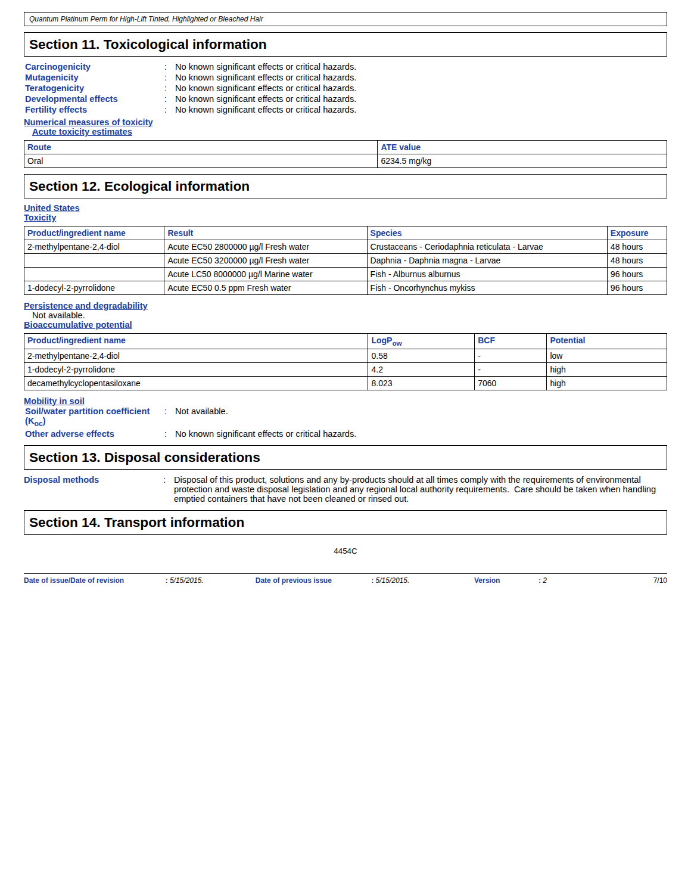Quantum Platinum Perm for High-Lift Tinted, Highlighted or Bleached Hair
Section 11. Toxicological information
| Carcinogenicity | : | No known significant effects or critical hazards. |
| Mutagenicity | : | No known significant effects or critical hazards. |
| Teratogenicity | : | No known significant effects or critical hazards. |
| Developmental effects | : | No known significant effects or critical hazards. |
| Fertility effects | : | No known significant effects or critical hazards. |
Numerical measures of toxicity
Acute toxicity estimates
| Route | ATE value |
| --- | --- |
| Oral | 6234.5 mg/kg |
Section 12. Ecological information
United States
Toxicity
| Product/ingredient name | Result | Species | Exposure |
| --- | --- | --- | --- |
| 2-methylpentane-2,4-diol | Acute EC50 2800000 µg/l Fresh water | Crustaceans - Ceriodaphnia reticulata - Larvae | 48 hours |
| | Acute EC50 3200000 µg/l Fresh water | Daphnia - Daphnia magna - Larvae | 48 hours |
| | Acute LC50 8000000 µg/l Marine water | Fish - Alburnus alburnus | 96 hours |
| 1-dodecyl-2-pyrrolidone | Acute EC50 0.5 ppm Fresh water | Fish - Oncorhynchus mykiss | 96 hours |
Persistence and degradability
Not available.
Bioaccumulative potential
| Product/ingredient name | LogP ow | BCF | Potential |
| --- | --- | --- | --- |
| 2-methylpentane-2,4-diol | 0.58 | - | low |
| 1-dodecyl-2-pyrrolidone | 4.2 | - | high |
| decamethylcyclopentasiloxane | 8.023 | 7060 | high |
Mobility in soil
| Soil/water partition coefficient (K oc ) | : | Not available. |
| Other adverse effects | : | No known significant effects or critical hazards. |
Section 13. Disposal considerations
| Disposal methods | : | Disposal of this product, solutions and any by-products should at all times comply with the requirements of environmental protection and waste disposal legislation and any regional local authority requirements. Care should be taken when handling emptied containers that have not been cleaned or rinsed out. |
Section 14. Transport information
4454C
| Date of issue/Date of revision | : 5/15/2015. | Date of previous issue | : 5/15/2015. | Version | : 2 | 7/10 |